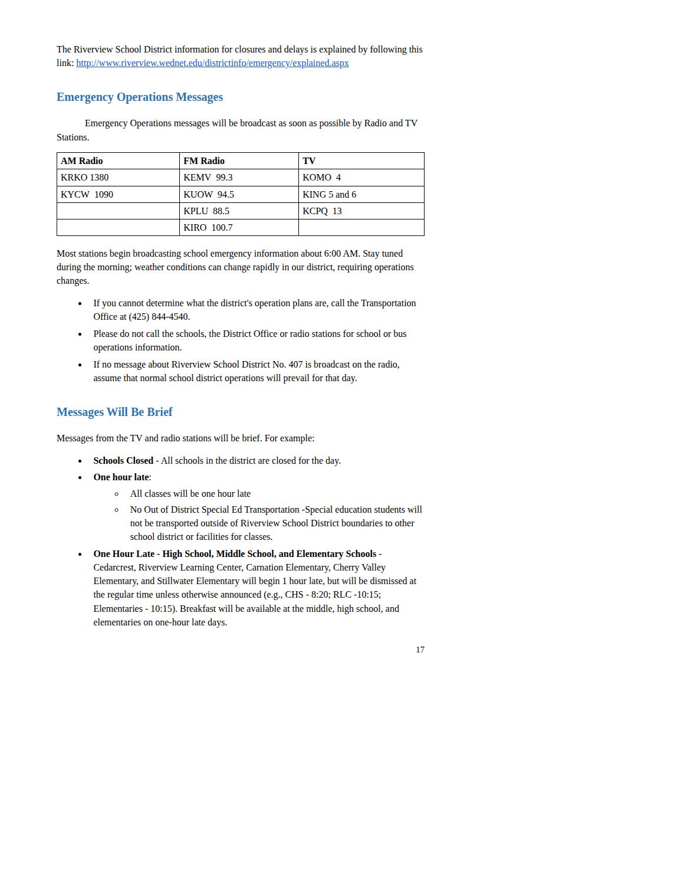The Riverview School District information for closures and delays is explained by following this link: http://www.riverview.wednet.edu/districtinfo/emergency/explained.aspx
Emergency Operations Messages
Emergency Operations messages will be broadcast as soon as possible by Radio and TV Stations.
| AM Radio | FM Radio | TV |
| --- | --- | --- |
| KRKO 1380 | KEMV 99.3 | KOMO 4 |
| KYCW 1090 | KUOW 94.5 | KING 5 and 6 |
| | KPLU 88.5 | KCPQ 13 |
| | KIRO 100.7 | |
Most stations begin broadcasting school emergency information about 6:00 AM. Stay tuned during the morning; weather conditions can change rapidly in our district, requiring operations changes.
If you cannot determine what the district's operation plans are, call the Transportation Office at (425) 844-4540.
Please do not call the schools, the District Office or radio stations for school or bus operations information.
If no message about Riverview School District No. 407 is broadcast on the radio, assume that normal school district operations will prevail for that day.
Messages Will Be Brief
Messages from the TV and radio stations will be brief. For example:
Schools Closed - All schools in the district are closed for the day.
One hour late:
All classes will be one hour late
No Out of District Special Ed Transportation -Special education students will not be transported outside of Riverview School District boundaries to other school district or facilities for classes.
One Hour Late - High School, Middle School, and Elementary Schools - Cedarcrest, Riverview Learning Center, Carnation Elementary, Cherry Valley Elementary, and Stillwater Elementary will begin 1 hour late, but will be dismissed at the regular time unless otherwise announced (e.g., CHS - 8:20; RLC -10:15; Elementaries - 10:15). Breakfast will be available at the middle, high school, and elementaries on one-hour late days.
17